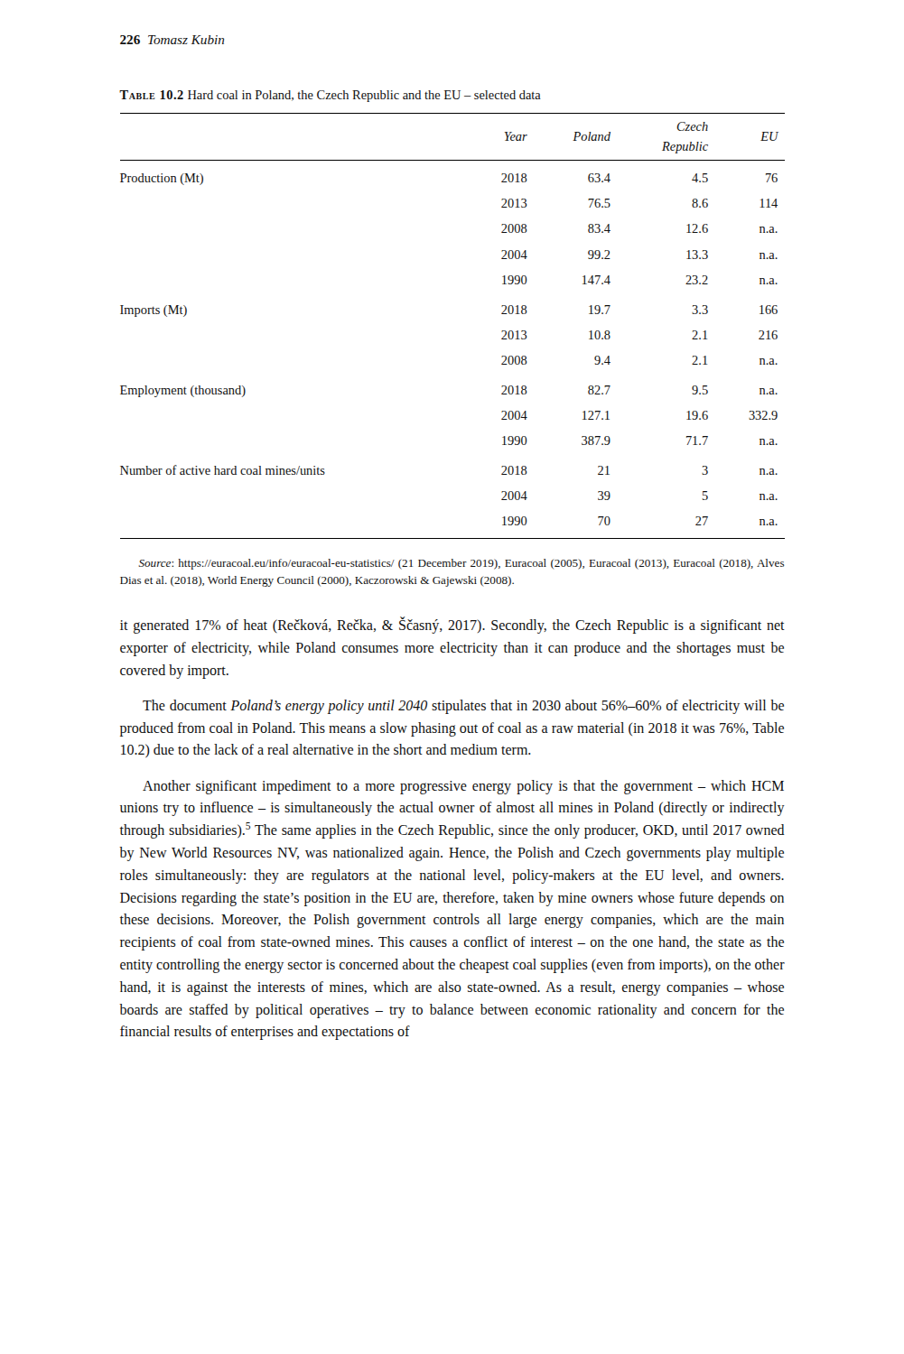226 Tomasz Kubin
Table 10.2 Hard coal in Poland, the Czech Republic and the EU – selected data
| | Year | Poland | Czech Republic | EU |
| --- | --- | --- | --- | --- |
| Production (Mt) | 2018 | 63.4 | 4.5 | 76 |
| | 2013 | 76.5 | 8.6 | 114 |
| | 2008 | 83.4 | 12.6 | n.a. |
| | 2004 | 99.2 | 13.3 | n.a. |
| | 1990 | 147.4 | 23.2 | n.a. |
| Imports (Mt) | 2018 | 19.7 | 3.3 | 166 |
| | 2013 | 10.8 | 2.1 | 216 |
| | 2008 | 9.4 | 2.1 | n.a. |
| Employment (thousand) | 2018 | 82.7 | 9.5 | n.a. |
| | 2004 | 127.1 | 19.6 | 332.9 |
| | 1990 | 387.9 | 71.7 | n.a. |
| Number of active hard coal mines/units | 2018 | 21 | 3 | n.a. |
| | 2004 | 39 | 5 | n.a. |
| | 1990 | 70 | 27 | n.a. |
Source: https://euracoal.eu/info/euracoal-eu-statistics/ (21 December 2019), Euracoal (2005), Euracoal (2013), Euracoal (2018), Alves Dias et al. (2018), World Energy Council (2000), Kaczorowski & Gajewski (2008).
it generated 17% of heat (Rečková, Rečka, & Ščasný, 2017). Secondly, the Czech Republic is a significant net exporter of electricity, while Poland consumes more electricity than it can produce and the shortages must be covered by import.
The document Poland’s energy policy until 2040 stipulates that in 2030 about 56%–60% of electricity will be produced from coal in Poland. This means a slow phasing out of coal as a raw material (in 2018 it was 76%, Table 10.2) due to the lack of a real alternative in the short and medium term.
Another significant impediment to a more progressive energy policy is that the government – which HCM unions try to influence – is simultaneously the actual owner of almost all mines in Poland (directly or indirectly through subsidiaries).5 The same applies in the Czech Republic, since the only producer, OKD, until 2017 owned by New World Resources NV, was nationalized again. Hence, the Polish and Czech governments play multiple roles simultaneously: they are regulators at the national level, policy-makers at the EU level, and owners. Decisions regarding the state’s position in the EU are, therefore, taken by mine owners whose future depends on these decisions. Moreover, the Polish government controls all large energy companies, which are the main recipients of coal from state-owned mines. This causes a conflict of interest – on the one hand, the state as the entity controlling the energy sector is concerned about the cheapest coal supplies (even from imports), on the other hand, it is against the interests of mines, which are also state-owned. As a result, energy companies – whose boards are staffed by political operatives – try to balance between economic rationality and concern for the financial results of enterprises and expectations of